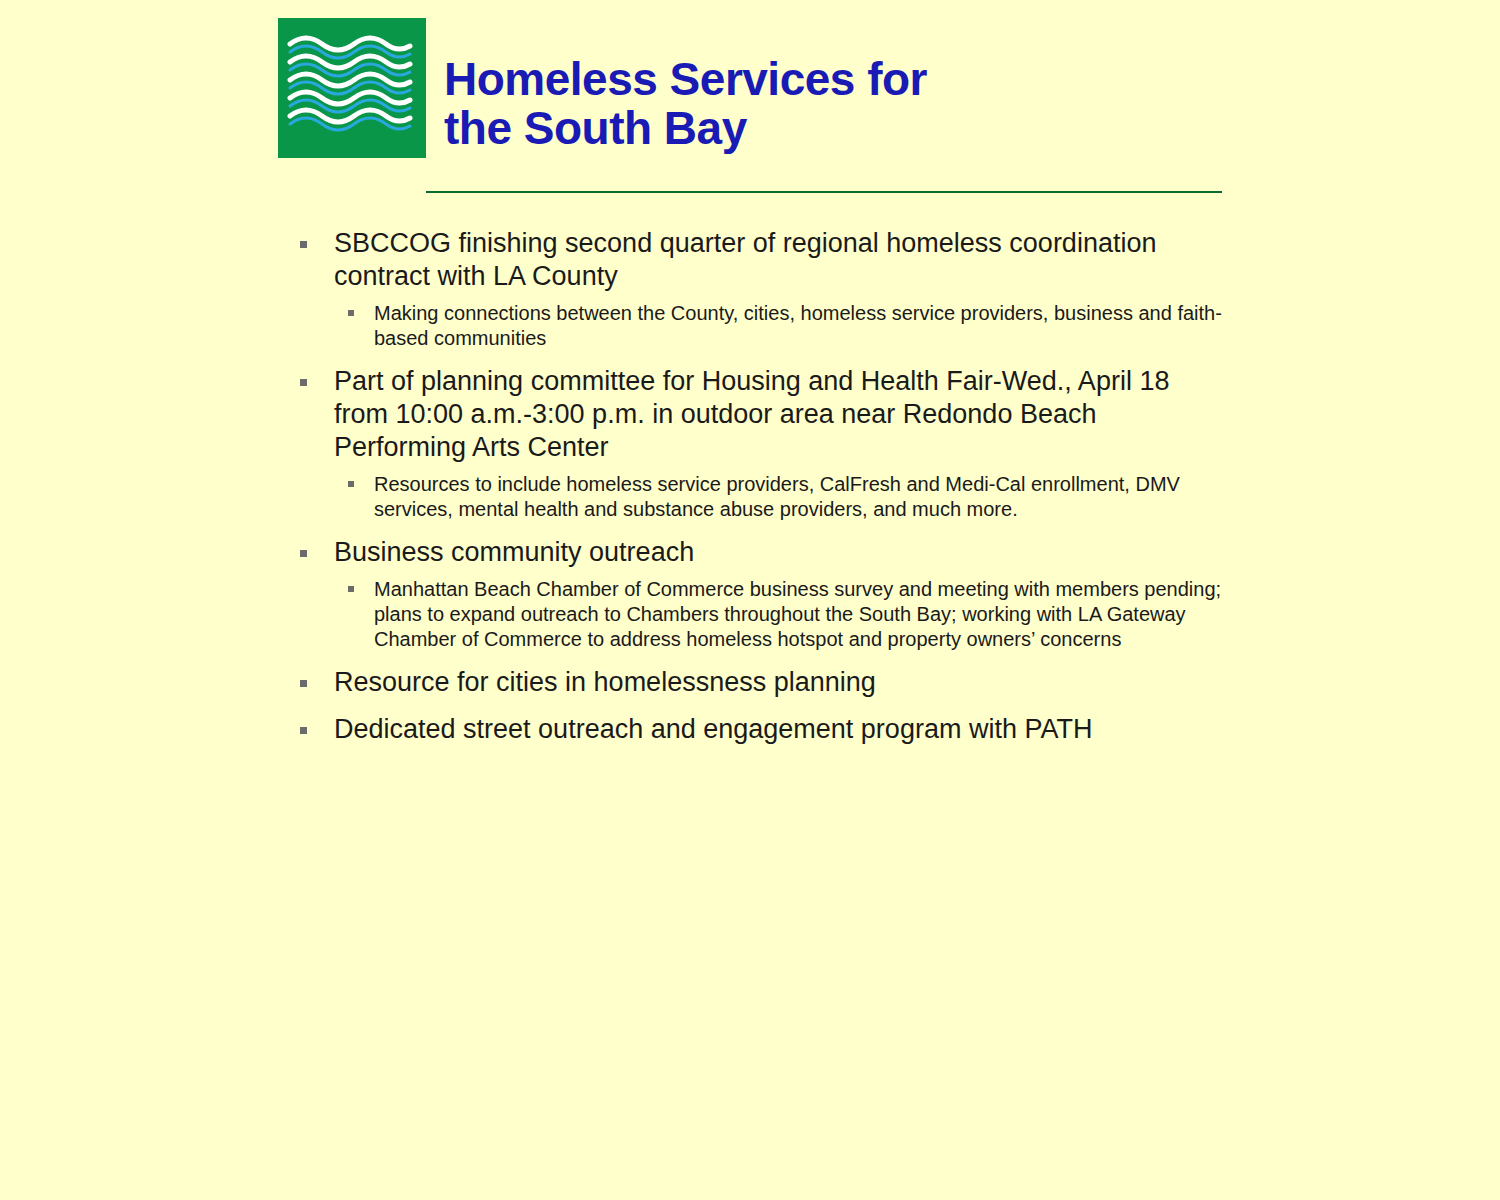Homeless Services for
the South Bay
SBCCOG finishing second quarter of regional homeless coordination contract with LA County
Making connections between the County, cities, homeless service providers, business and faith-based communities
Part of planning committee for Housing and Health Fair-Wed., April 18 from 10:00 a.m.-3:00 p.m. in outdoor area near Redondo Beach Performing Arts Center
Resources to include homeless service providers, CalFresh and Medi-Cal enrollment, DMV services, mental health and substance abuse providers, and much more.
Business community outreach
Manhattan Beach Chamber of Commerce business survey and meeting with members pending; plans to expand outreach to Chambers throughout the South Bay; working with LA Gateway Chamber of Commerce to address homeless hotspot and property owners’ concerns
Resource for cities in homelessness planning
Dedicated street outreach and engagement program with PATH